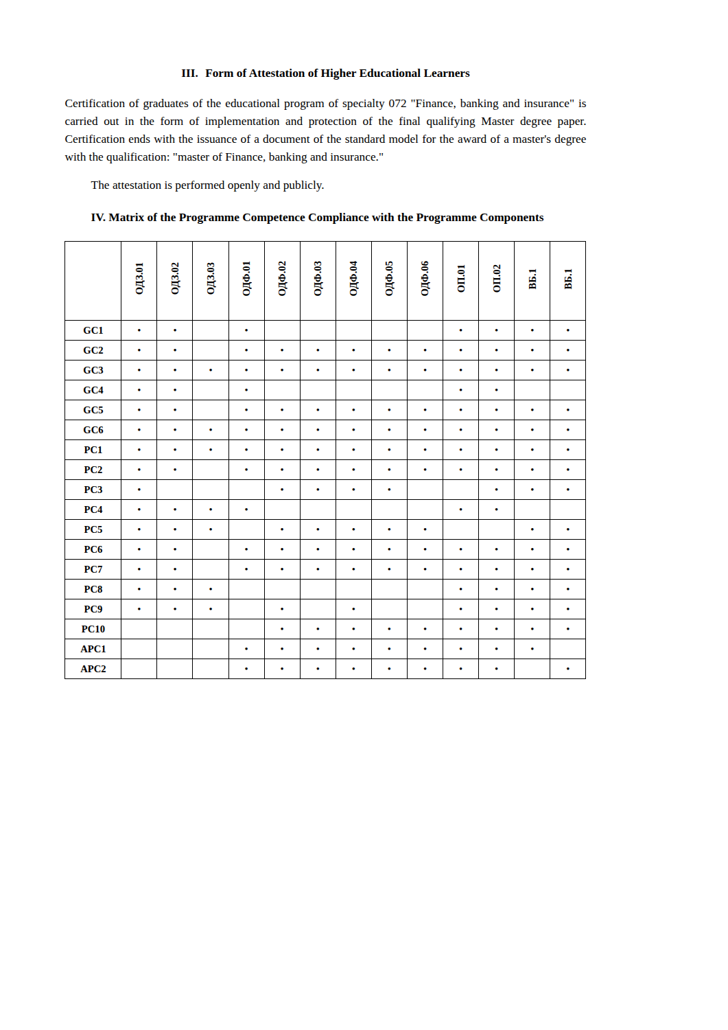III. Form of Attestation of Higher Educational Learners
Certification of graduates of the educational program of specialty 072 "Finance, banking and insurance" is carried out in the form of implementation and protection of the final qualifying Master degree paper. Certification ends with the issuance of a document of the standard model for the award of a master's degree with the qualification: "master of Finance, banking and insurance."
The attestation is performed openly and publicly.
IV. Matrix of the Programme Competence Compliance with the Programme Components
| | ОДЗ.01 | ОДЗ.02 | ОДЗ.03 | ОДФ.01 | ОДФ.02 | ОДФ.03 | ОДФ.04 | ОДФ.05 | ОДФ.06 | ОП.01 | ОП.02 | ВБ.1 | ВБ.1 |
| --- | --- | --- | --- | --- | --- | --- | --- | --- | --- | --- | --- | --- | --- |
| GC1 | • | • | | • | | | | | | • | • | • | • |
| GC2 | • | • | | • | • | • | • | • | • | • | • | • | • |
| GC3 | • | • | • | • | • | • | • | • | • | • | • | • | • |
| GC4 | • | • | | • | | | | | | • | • | | |
| GC5 | • | • | | • | • | • | • | • | • | • | • | • | • |
| GC6 | • | • | • | • | • | • | • | • | • | • | • | • | • |
| PC1 | • | • | • | • | • | • | • | • | • | • | • | • | • |
| PC2 | • | • | | • | • | • | • | • | • | • | • | • | • |
| PC3 | • | | | | • | • | • | • | | | • | • | • |
| PC4 | • | • | • | • | | | | | | • | • | | |
| PC5 | • | • | • | | • | • | • | • | • | | | • | • |
| PC6 | • | • | | • | • | • | • | • | • | • | • | • | • |
| PC7 | • | • | | • | • | • | • | • | • | • | • | • | • |
| PC8 | • | • | • | | | | | | | • | • | • | • |
| PC9 | • | • | • | | • | | • | | | • | • | • | • |
| PC10 | | | | | • | • | • | • | • | • | • | • | • |
| APC1 | | | | • | • | • | • | • | • | • | • | • | |
| APC2 | | | | • | • | • | • | • | • | • | • | | • |